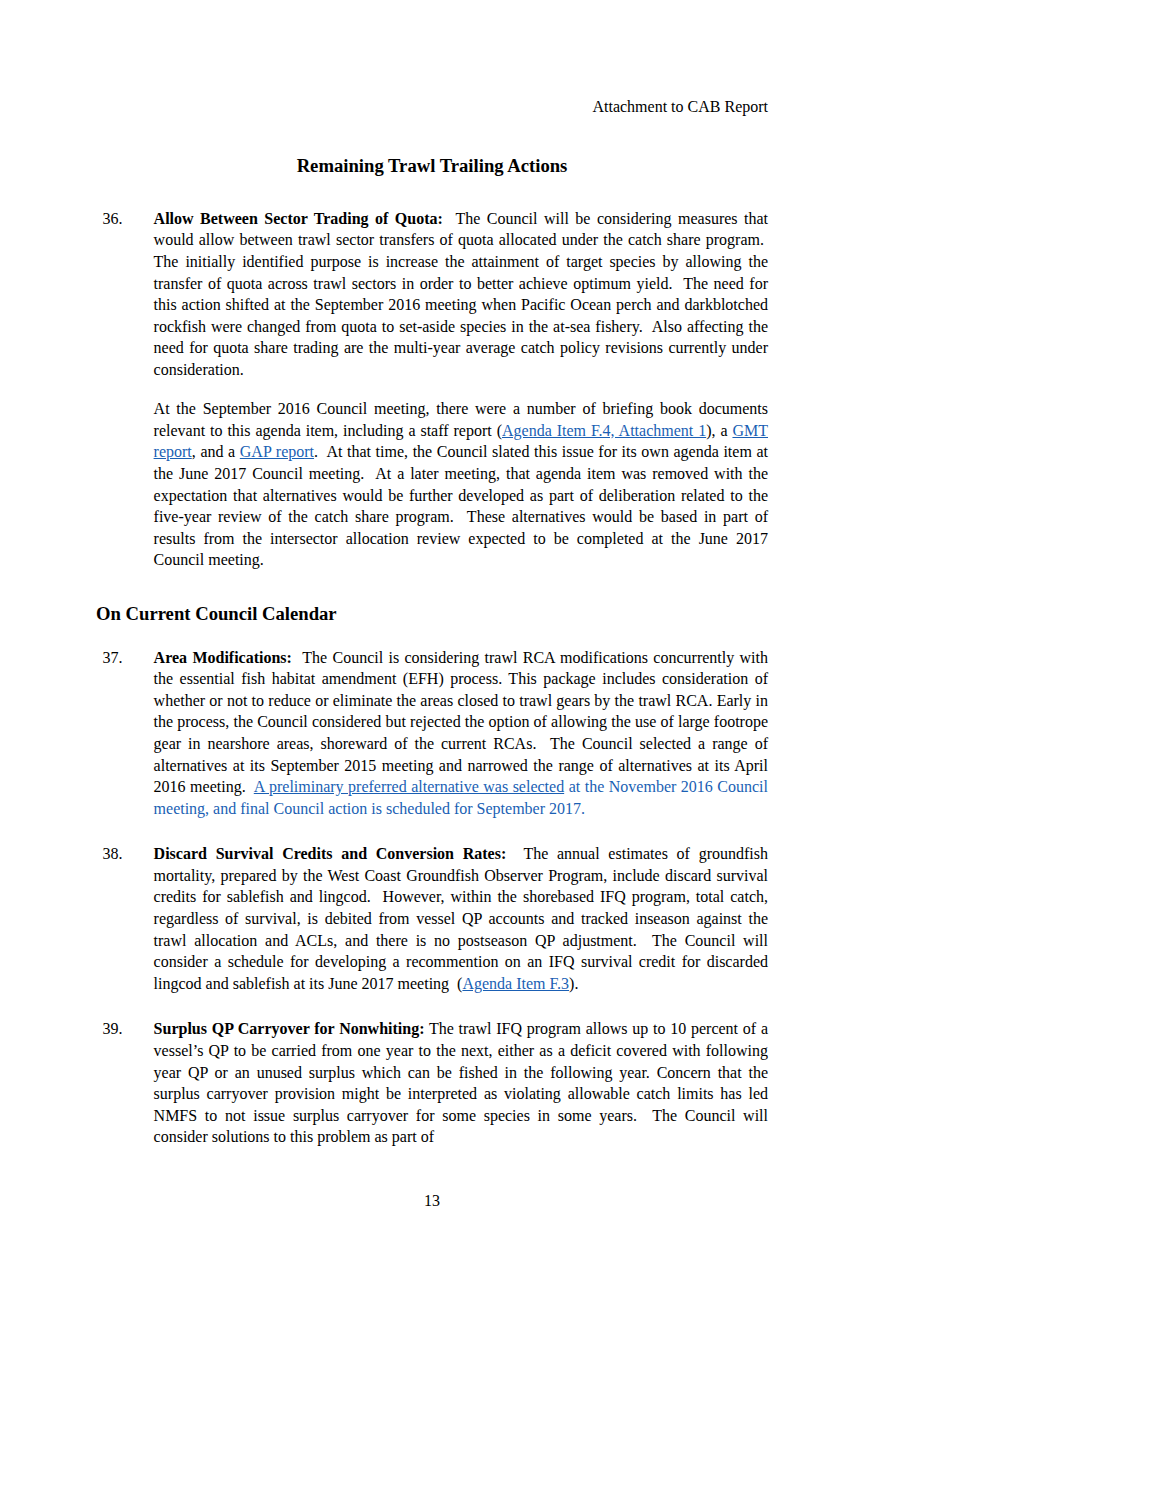Attachment to CAB Report
Remaining Trawl Trailing Actions
36.
Allow Between Sector Trading of Quota: The Council will be considering measures that would allow between trawl sector transfers of quota allocated under the catch share program. The initially identified purpose is increase the attainment of target species by allowing the transfer of quota across trawl sectors in order to better achieve optimum yield. The need for this action shifted at the September 2016 meeting when Pacific Ocean perch and darkblotched rockfish were changed from quota to set-aside species in the at-sea fishery. Also affecting the need for quota share trading are the multi-year average catch policy revisions currently under consideration.
At the September 2016 Council meeting, there were a number of briefing book documents relevant to this agenda item, including a staff report (Agenda Item F.4, Attachment 1), a GMT report, and a GAP report. At that time, the Council slated this issue for its own agenda item at the June 2017 Council meeting. At a later meeting, that agenda item was removed with the expectation that alternatives would be further developed as part of deliberation related to the five-year review of the catch share program. These alternatives would be based in part of results from the intersector allocation review expected to be completed at the June 2017 Council meeting.
On Current Council Calendar
37.
Area Modifications: The Council is considering trawl RCA modifications concurrently with the essential fish habitat amendment (EFH) process. This package includes consideration of whether or not to reduce or eliminate the areas closed to trawl gears by the trawl RCA. Early in the process, the Council considered but rejected the option of allowing the use of large footrope gear in nearshore areas, shoreward of the current RCAs. The Council selected a range of alternatives at its September 2015 meeting and narrowed the range of alternatives at its April 2016 meeting. A preliminary preferred alternative was selected at the November 2016 Council meeting, and final Council action is scheduled for September 2017.
38.
Discard Survival Credits and Conversion Rates: The annual estimates of groundfish mortality, prepared by the West Coast Groundfish Observer Program, include discard survival credits for sablefish and lingcod. However, within the shorebased IFQ program, total catch, regardless of survival, is debited from vessel QP accounts and tracked inseason against the trawl allocation and ACLs, and there is no postseason QP adjustment. The Council will consider a schedule for developing a recommention on an IFQ survival credit for discarded lingcod and sablefish at its June 2017 meeting (Agenda Item F.3).
39.
Surplus QP Carryover for Nonwhiting: The trawl IFQ program allows up to 10 percent of a vessel’s QP to be carried from one year to the next, either as a deficit covered with following year QP or an unused surplus which can be fished in the following year. Concern that the surplus carryover provision might be interpreted as violating allowable catch limits has led NMFS to not issue surplus carryover for some species in some years. The Council will consider solutions to this problem as part of
13